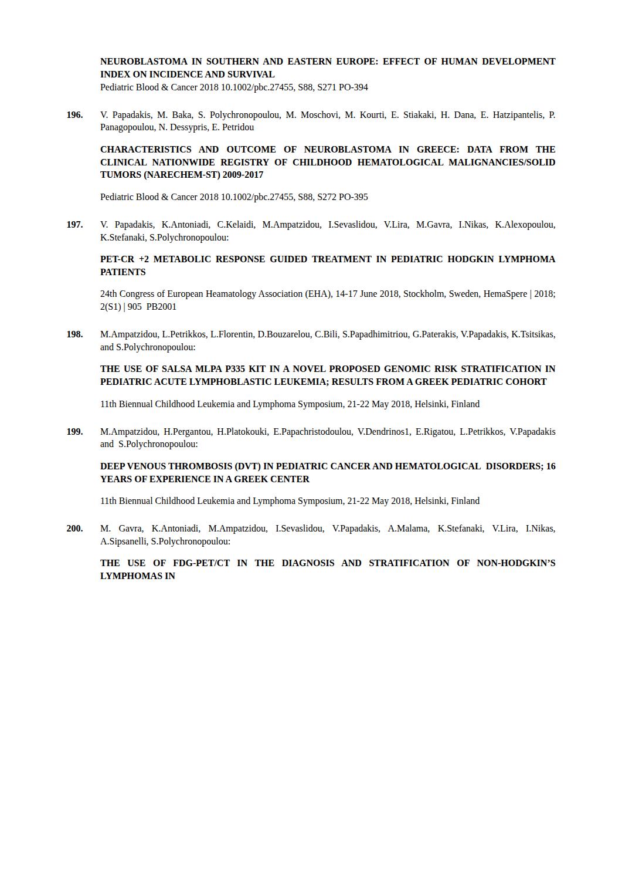Neuroblastoma in Southern and Eastern Europe: Effect of Human Development Index on Incidence and Survival
Pediatric Blood & Cancer 2018 10.1002/pbc.27455, S88, S271 PO-394
196.
V. Papadakis, M. Baka, S. Polychronopoulou, M. Moschovi, M. Kourti, E. Stiakaki, H. Dana, E. Hatzipantelis, P. Panagopoulou, N. Dessypris, E. Petridou
Characteristics and Outcome of Neuroblastoma in Greece: Data from the Clinical Nationwide Registry of Childhood Hematological Malignancies/Solid Tumors (NARECHEM-ST) 2009-2017
Pediatric Blood & Cancer 2018 10.1002/pbc.27455, S88, S272 PO-395
197.
V. Papadakis, K.Antoniadi, C.Kelaidi, M.Ampatzidou, I.Sevaslidou, V.Lira, M.Gavra, I.Nikas, K.Alexopoulou, K.Stefanaki, S.Polychronopoulou:
PET-CR +2 Metabolic Response Guided Treatment in Pediatric Hodgkin Lymphoma Patients
24th Congress of European Heamatology Association (EHA), 14-17 June 2018, Stockholm, Sweden, HemaSpere | 2018; 2(S1) | 905 PB2001
198.
M.Ampatzidou, L.Petrikkos, L.Florentin, D.Bouzarelou, C.Bili, S.Papadhimitriou, G.Paterakis, V.Papadakis, K.Tsitsikas, and S.Polychronopoulou:
The Use of Salsa MLPA P335 Kit in a Novel Proposed Genomic Risk Stratification in Pediatric Acute Lymphoblastic Leukemia; Results from a Greek Pediatric Cohort
11th Biennual Childhood Leukemia and Lymphoma Symposium, 21-22 May 2018, Helsinki, Finland
199.
M.Ampatzidou, H.Pergantou, H.Platokouki, E.Papachristodoulou, V.Dendrinos1, E.Rigatou, L.Petrikkos, V.Papadakis and S.Polychronopoulou:
Deep Venous Thrombosis (DVT) in Pediatric Cancer and Hematological Disorders; 16 Years of Experience in a Greek Center
11th Biennual Childhood Leukemia and Lymphoma Symposium, 21-22 May 2018, Helsinki, Finland
200.
M. Gavra, K.Antoniadi, M.Ampatzidou, I.Sevaslidou, V.Papadakis, A.Malama, K.Stefanaki, V.Lira, I.Nikas, A.Sipsanelli, S.Polychronopoulou:
The Use of FDG-PET/CT in the Diagnosis and Stratification of Non-Hodgkin’s Lymphomas in